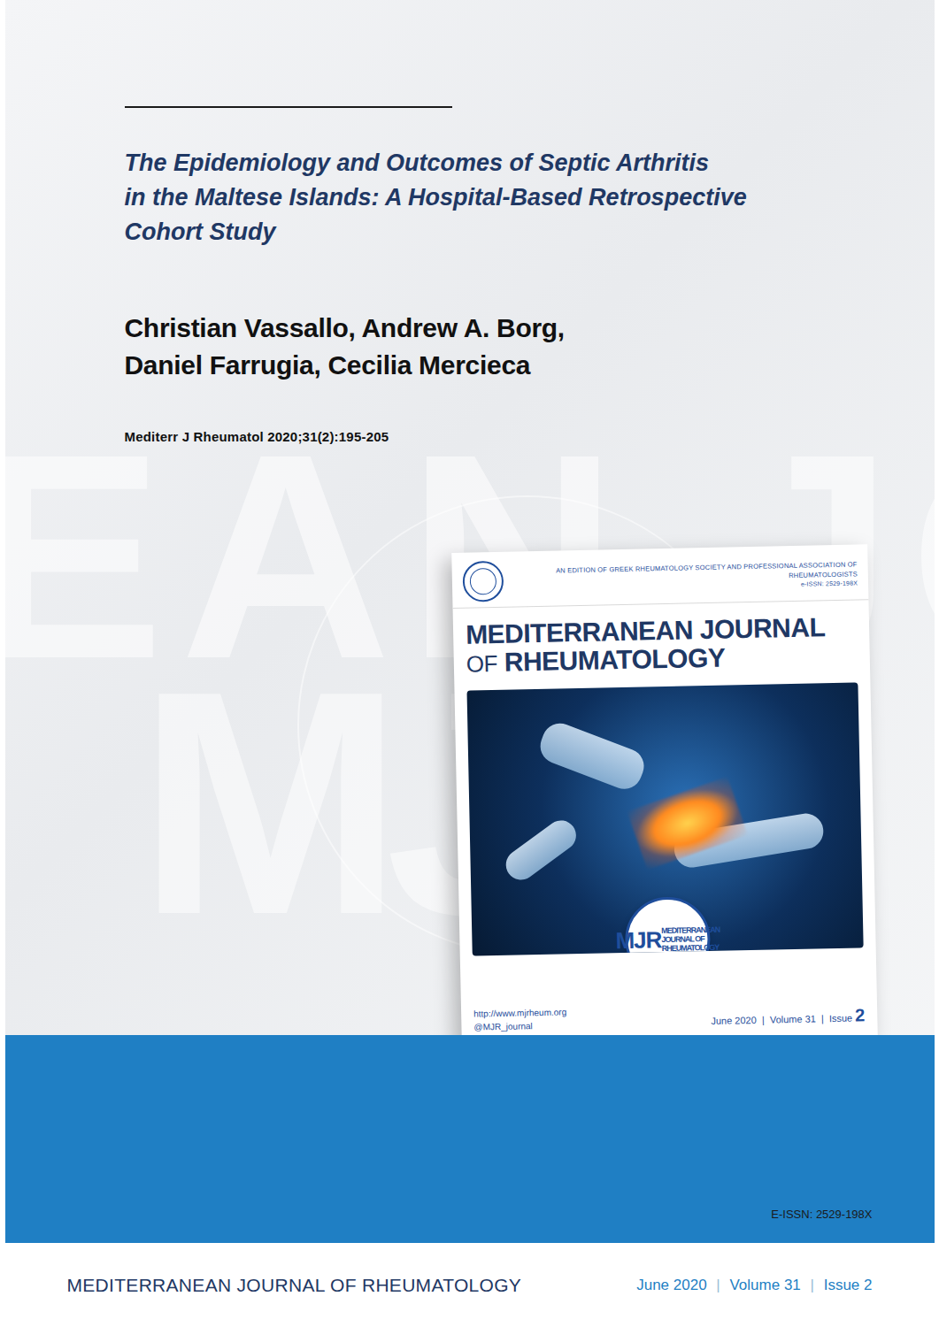EAN JOURNA
MJR
The Epidemiology and Outcomes of Septic Arthritis
in the Maltese Islands: A Hospital-Based Retrospective
Cohort Study
Christian Vassallo, Andrew A. Borg,
Daniel Farrugia, Cecilia Mercieca
Mediterr J Rheumatol 2020;31(2):195-205
AN EDITION OF GREEK RHEUMATOLOGY SOCIETY AND PROFESSIONAL ASSOCIATION OF RHEUMATOLOGISTS
e-ISSN: 2529-198X
MEDITERRANEAN JOURNAL OF RHEUMATOLOGY
MJRMEDITERRANEAN JOURNAL OF RHEUMATOLOGY
http://www.mjrheum.org
@MJR_journal
June 2020 | Volume 31 | Issue 2
E-ISSN: 2529-198X
MEDITERRANEAN JOURNAL OF RHEUMATOLOGY
June 2020 | Volume 31 | Issue 2